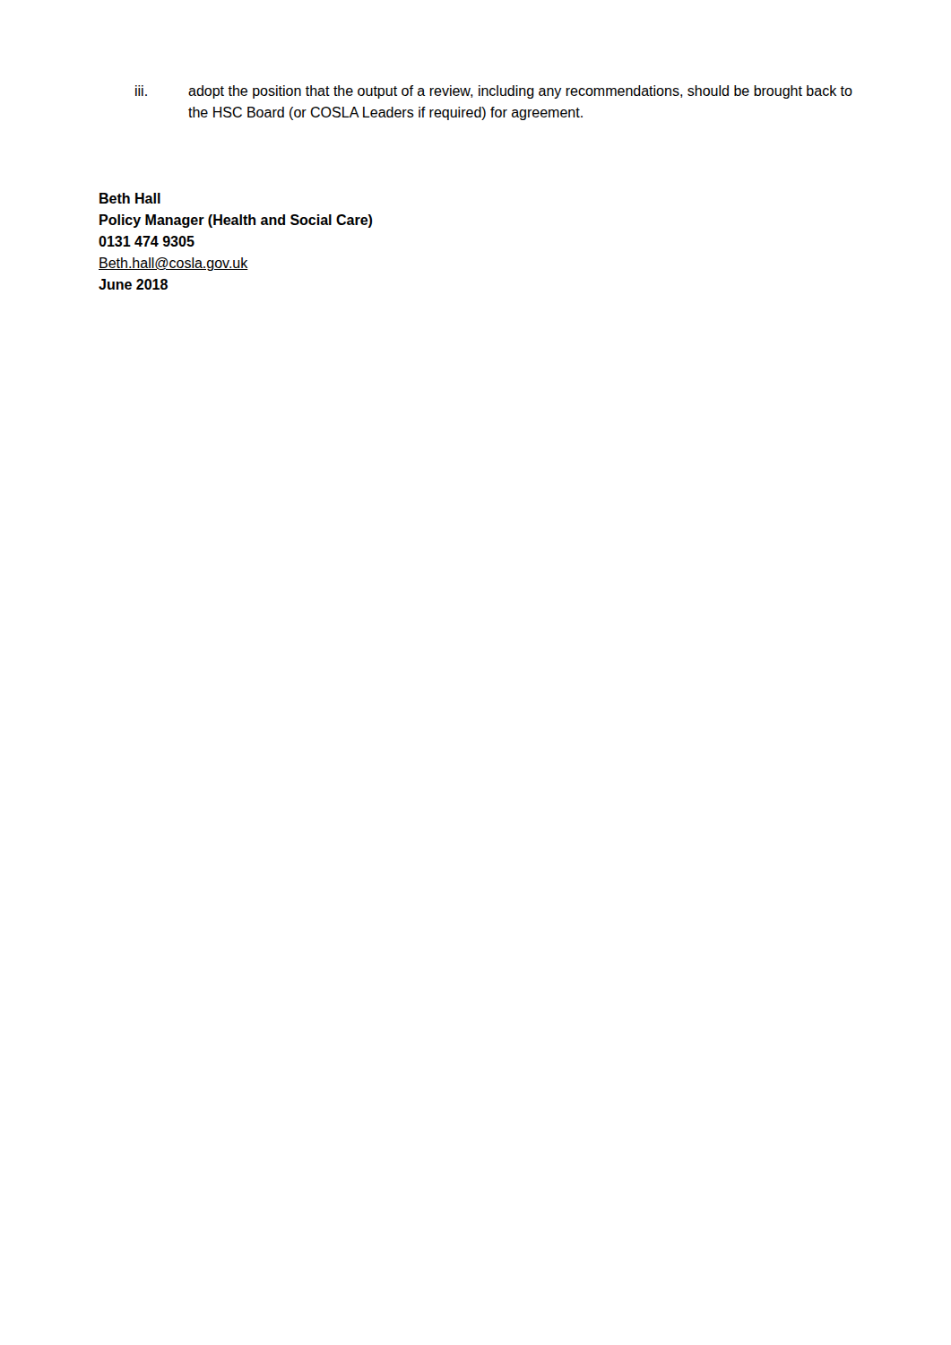iii. adopt the position that the output of a review, including any recommendations, should be brought back to the HSC Board (or COSLA Leaders if required) for agreement.
Beth Hall
Policy Manager (Health and Social Care)
0131 474 9305
Beth.hall@cosla.gov.uk
June 2018